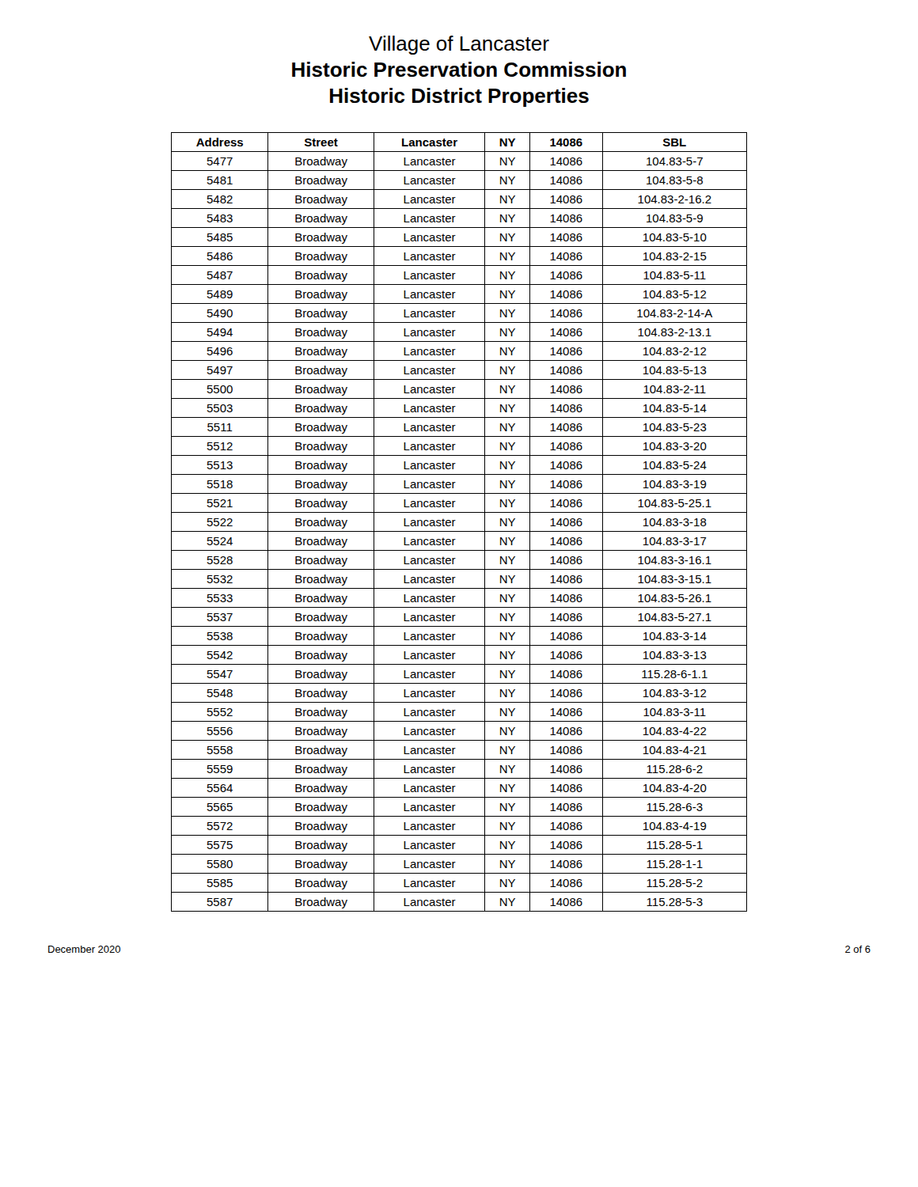Village of Lancaster
Historic Preservation Commission
Historic District Properties
Historic District Properties
| Address | Street | Lancaster | NY | 14086 | SBL |
| --- | --- | --- | --- | --- | --- |
| 5477 | Broadway | Lancaster | NY | 14086 | 104.83-5-7 |
| 5481 | Broadway | Lancaster | NY | 14086 | 104.83-5-8 |
| 5482 | Broadway | Lancaster | NY | 14086 | 104.83-2-16.2 |
| 5483 | Broadway | Lancaster | NY | 14086 | 104.83-5-9 |
| 5485 | Broadway | Lancaster | NY | 14086 | 104.83-5-10 |
| 5486 | Broadway | Lancaster | NY | 14086 | 104.83-2-15 |
| 5487 | Broadway | Lancaster | NY | 14086 | 104.83-5-11 |
| 5489 | Broadway | Lancaster | NY | 14086 | 104.83-5-12 |
| 5490 | Broadway | Lancaster | NY | 14086 | 104.83-2-14-A |
| 5494 | Broadway | Lancaster | NY | 14086 | 104.83-2-13.1 |
| 5496 | Broadway | Lancaster | NY | 14086 | 104.83-2-12 |
| 5497 | Broadway | Lancaster | NY | 14086 | 104.83-5-13 |
| 5500 | Broadway | Lancaster | NY | 14086 | 104.83-2-11 |
| 5503 | Broadway | Lancaster | NY | 14086 | 104.83-5-14 |
| 5511 | Broadway | Lancaster | NY | 14086 | 104.83-5-23 |
| 5512 | Broadway | Lancaster | NY | 14086 | 104.83-3-20 |
| 5513 | Broadway | Lancaster | NY | 14086 | 104.83-5-24 |
| 5518 | Broadway | Lancaster | NY | 14086 | 104.83-3-19 |
| 5521 | Broadway | Lancaster | NY | 14086 | 104.83-5-25.1 |
| 5522 | Broadway | Lancaster | NY | 14086 | 104.83-3-18 |
| 5524 | Broadway | Lancaster | NY | 14086 | 104.83-3-17 |
| 5528 | Broadway | Lancaster | NY | 14086 | 104.83-3-16.1 |
| 5532 | Broadway | Lancaster | NY | 14086 | 104.83-3-15.1 |
| 5533 | Broadway | Lancaster | NY | 14086 | 104.83-5-26.1 |
| 5537 | Broadway | Lancaster | NY | 14086 | 104.83-5-27.1 |
| 5538 | Broadway | Lancaster | NY | 14086 | 104.83-3-14 |
| 5542 | Broadway | Lancaster | NY | 14086 | 104.83-3-13 |
| 5547 | Broadway | Lancaster | NY | 14086 | 115.28-6-1.1 |
| 5548 | Broadway | Lancaster | NY | 14086 | 104.83-3-12 |
| 5552 | Broadway | Lancaster | NY | 14086 | 104.83-3-11 |
| 5556 | Broadway | Lancaster | NY | 14086 | 104.83-4-22 |
| 5558 | Broadway | Lancaster | NY | 14086 | 104.83-4-21 |
| 5559 | Broadway | Lancaster | NY | 14086 | 115.28-6-2 |
| 5564 | Broadway | Lancaster | NY | 14086 | 104.83-4-20 |
| 5565 | Broadway | Lancaster | NY | 14086 | 115.28-6-3 |
| 5572 | Broadway | Lancaster | NY | 14086 | 104.83-4-19 |
| 5575 | Broadway | Lancaster | NY | 14086 | 115.28-5-1 |
| 5580 | Broadway | Lancaster | NY | 14086 | 115.28-1-1 |
| 5585 | Broadway | Lancaster | NY | 14086 | 115.28-5-2 |
| 5587 | Broadway | Lancaster | NY | 14086 | 115.28-5-3 |
December 2020 2 of 6